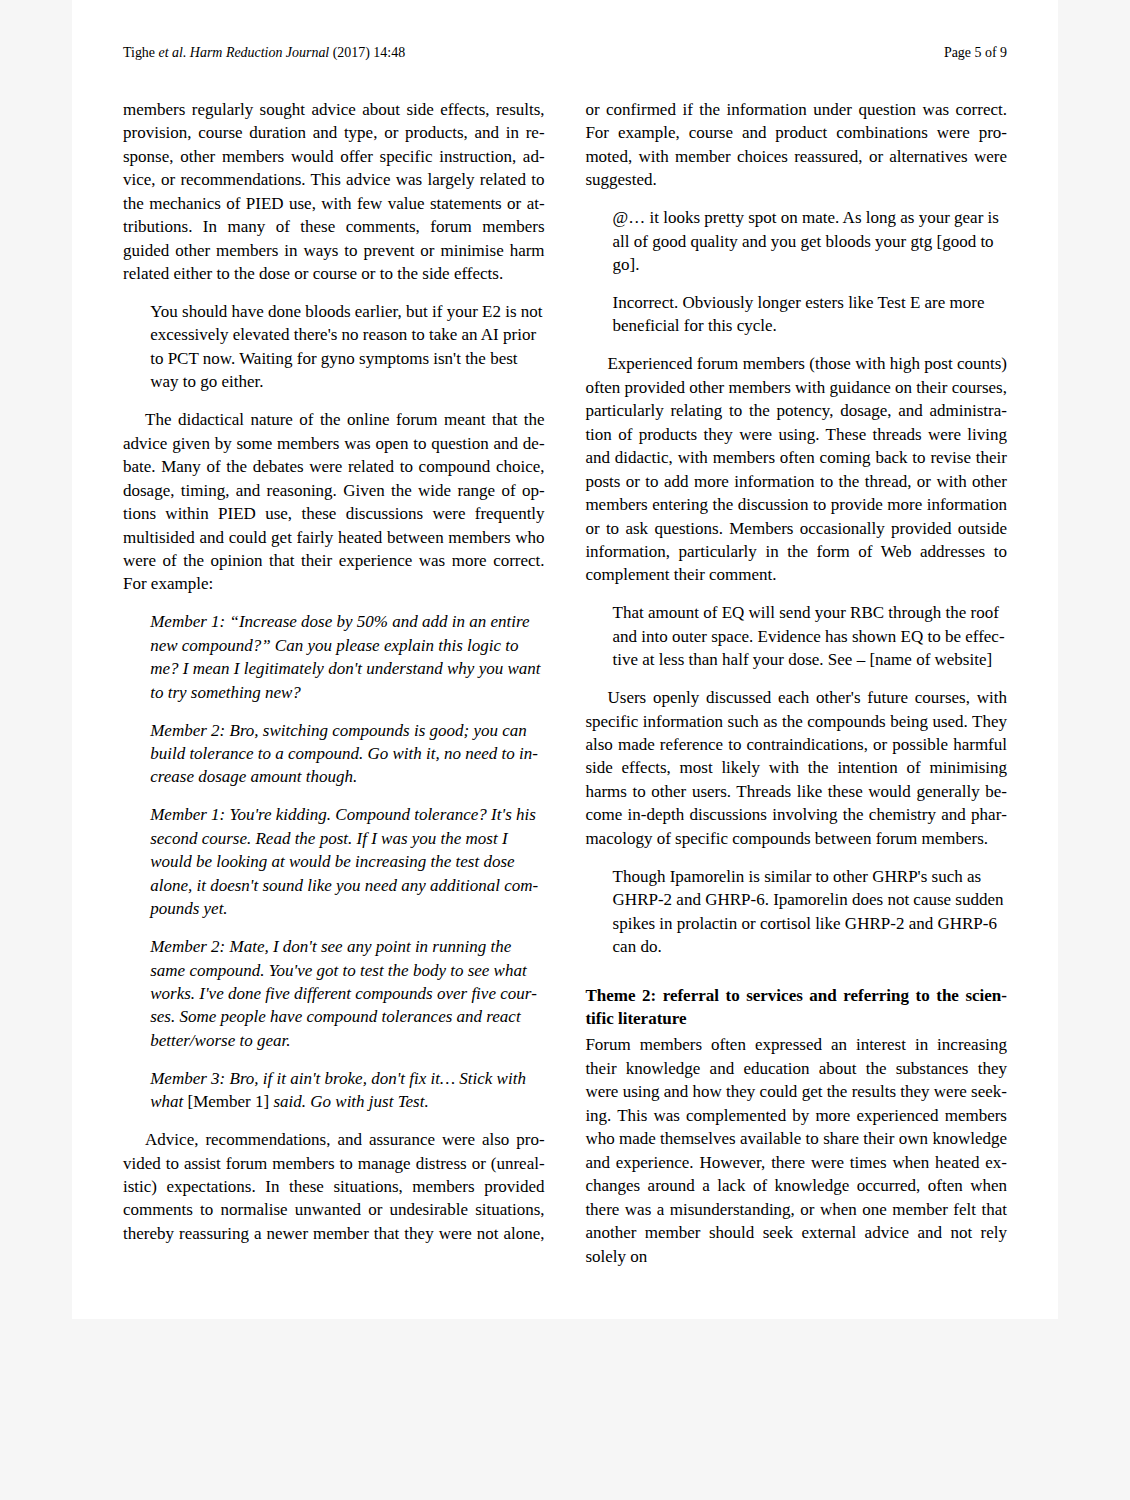Tighe et al. Harm Reduction Journal (2017) 14:48 Page 5 of 9
members regularly sought advice about side effects, results, provision, course duration and type, or products, and in response, other members would offer specific instruction, advice, or recommendations. This advice was largely related to the mechanics of PIED use, with few value statements or attributions. In many of these comments, forum members guided other members in ways to prevent or minimise harm related either to the dose or course or to the side effects.
You should have done bloods earlier, but if your E2 is not excessively elevated there's no reason to take an AI prior to PCT now. Waiting for gyno symptoms isn't the best way to go either.
The didactical nature of the online forum meant that the advice given by some members was open to question and debate. Many of the debates were related to compound choice, dosage, timing, and reasoning. Given the wide range of options within PIED use, these discussions were frequently multisided and could get fairly heated between members who were of the opinion that their experience was more correct. For example:
Member 1: “Increase dose by 50% and add in an entire new compound?” Can you please explain this logic to me? I mean I legitimately don't understand why you want to try something new?
Member 2: Bro, switching compounds is good; you can build tolerance to a compound. Go with it, no need to increase dosage amount though.
Member 1: You're kidding. Compound tolerance? It's his second course. Read the post. If I was you the most I would be looking at would be increasing the test dose alone, it doesn't sound like you need any additional compounds yet.
Member 2: Mate, I don't see any point in running the same compound. You've got to test the body to see what works. I've done five different compounds over five courses. Some people have compound tolerances and react better/worse to gear.
Member 3: Bro, if it ain't broke, don't fix it… Stick with what [Member 1] said. Go with just Test.
Advice, recommendations, and assurance were also provided to assist forum members to manage distress or (unrealistic) expectations. In these situations, members provided comments to normalise unwanted or undesirable situations, thereby reassuring a newer member that they were not alone, or confirmed if the information under question was correct. For example, course and product combinations were promoted, with member choices reassured, or alternatives were suggested.
@… it looks pretty spot on mate. As long as your gear is all of good quality and you get bloods your gtg [good to go].
Incorrect. Obviously longer esters like Test E are more beneficial for this cycle.
Experienced forum members (those with high post counts) often provided other members with guidance on their courses, particularly relating to the potency, dosage, and administration of products they were using. These threads were living and didactic, with members often coming back to revise their posts or to add more information to the thread, or with other members entering the discussion to provide more information or to ask questions. Members occasionally provided outside information, particularly in the form of Web addresses to complement their comment.
That amount of EQ will send your RBC through the roof and into outer space. Evidence has shown EQ to be effective at less than half your dose. See – [name of website]
Users openly discussed each other's future courses, with specific information such as the compounds being used. They also made reference to contraindications, or possible harmful side effects, most likely with the intention of minimising harms to other users. Threads like these would generally become in-depth discussions involving the chemistry and pharmacology of specific compounds between forum members.
Though Ipamorelin is similar to other GHRP's such as GHRP-2 and GHRP-6. Ipamorelin does not cause sudden spikes in prolactin or cortisol like GHRP-2 and GHRP-6 can do.
Theme 2: referral to services and referring to the scientific literature
Forum members often expressed an interest in increasing their knowledge and education about the substances they were using and how they could get the results they were seeking. This was complemented by more experienced members who made themselves available to share their own knowledge and experience. However, there were times when heated exchanges around a lack of knowledge occurred, often when there was a misunderstanding, or when one member felt that another member should seek external advice and not rely solely on